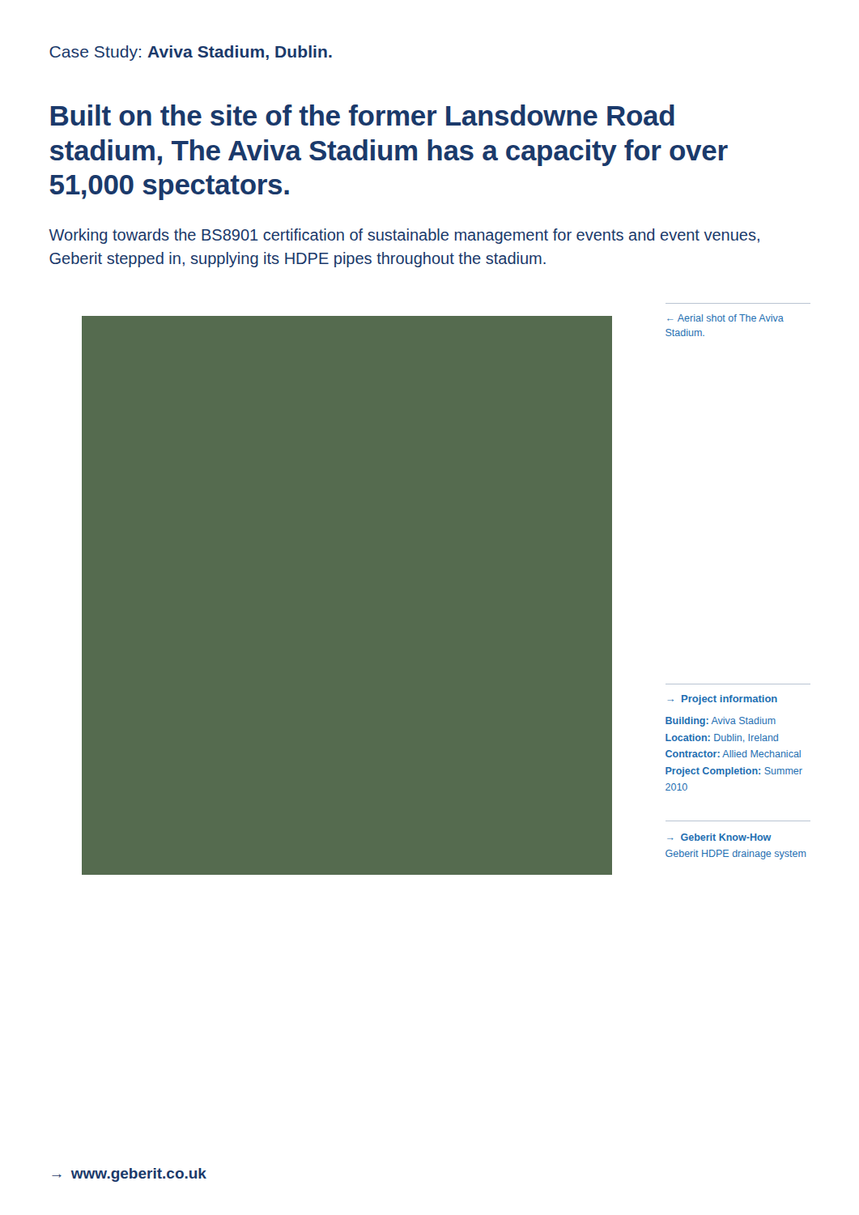Case Study: Aviva Stadium, Dublin.
Built on the site of the former Lansdowne Road stadium, The Aviva Stadium has a capacity for over 51,000 spectators.
Working towards the BS8901 certification of sustainable management for events and event venues, Geberit stepped in, supplying its HDPE pipes throughout the stadium.
← Aerial shot of The Aviva Stadium.
→ Project information
Building: Aviva Stadium
Location: Dublin, Ireland
Contractor: Allied Mechanical
Project Completion: Summer 2010
→ Geberit Know-How
Geberit HDPE drainage system
→ www.geberit.co.uk